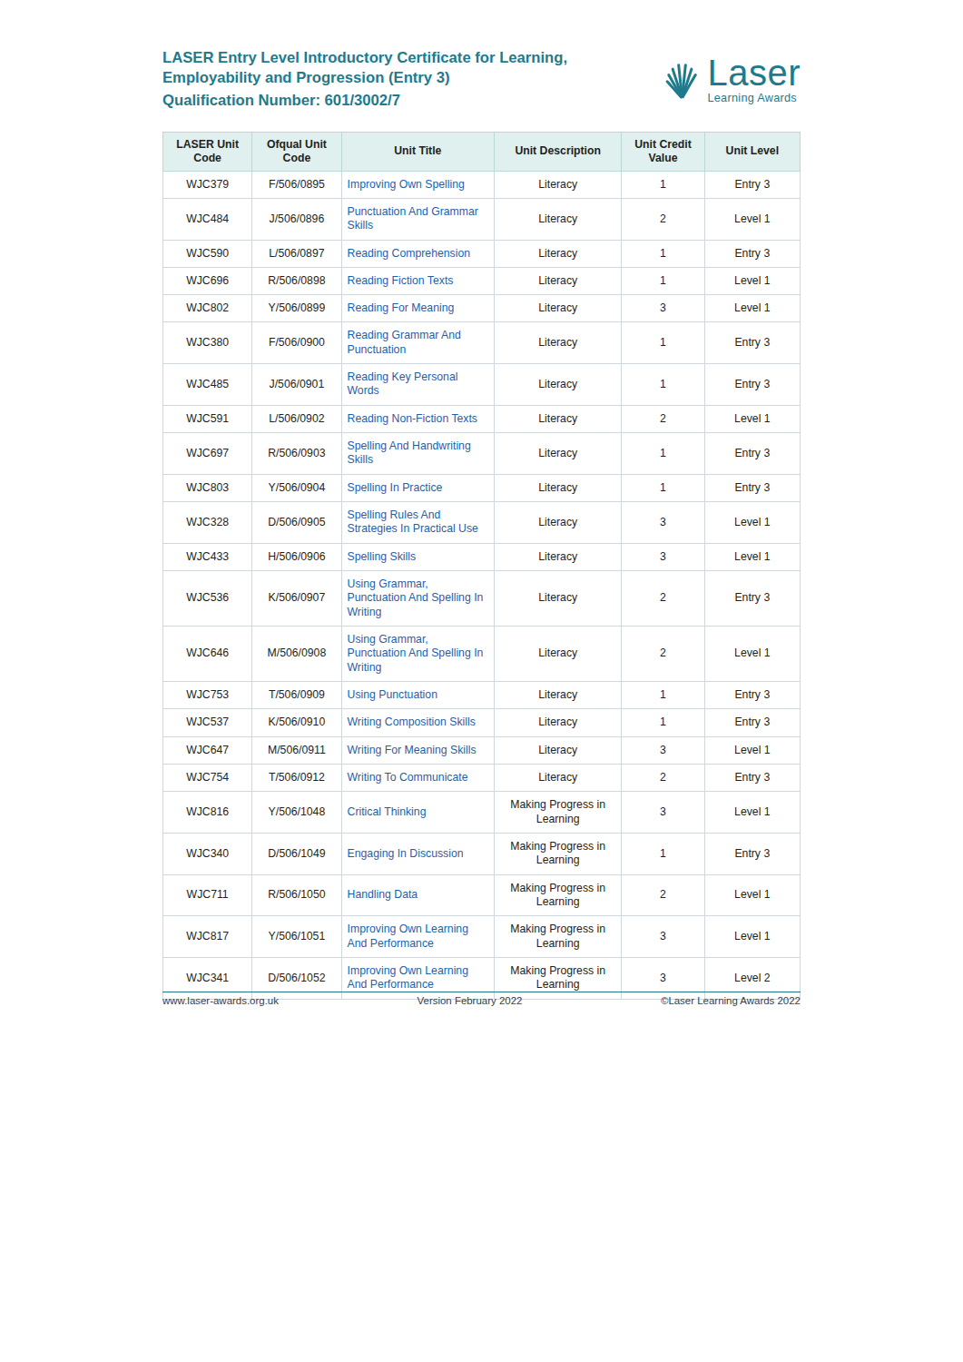LASER Entry Level Introductory Certificate for Learning, Employability and Progression (Entry 3) Qualification Number: 601/3002/7
Laser
Learning Awards
| LASER Unit Code | Ofqual Unit Code | Unit Title | Unit Description | Unit Credit Value | Unit Level |
| --- | --- | --- | --- | --- | --- |
| WJC379 | F/506/0895 | Improving Own Spelling | Literacy | 1 | Entry 3 |
| WJC484 | J/506/0896 | Punctuation And Grammar Skills | Literacy | 2 | Level 1 |
| WJC590 | L/506/0897 | Reading Comprehension | Literacy | 1 | Entry 3 |
| WJC696 | R/506/0898 | Reading Fiction Texts | Literacy | 1 | Level 1 |
| WJC802 | Y/506/0899 | Reading For Meaning | Literacy | 3 | Level 1 |
| WJC380 | F/506/0900 | Reading Grammar And Punctuation | Literacy | 1 | Entry 3 |
| WJC485 | J/506/0901 | Reading Key Personal Words | Literacy | 1 | Entry 3 |
| WJC591 | L/506/0902 | Reading Non-Fiction Texts | Literacy | 2 | Level 1 |
| WJC697 | R/506/0903 | Spelling And Handwriting Skills | Literacy | 1 | Entry 3 |
| WJC803 | Y/506/0904 | Spelling In Practice | Literacy | 1 | Entry 3 |
| WJC328 | D/506/0905 | Spelling Rules And Strategies In Practical Use | Literacy | 3 | Level 1 |
| WJC433 | H/506/0906 | Spelling Skills | Literacy | 3 | Level 1 |
| WJC536 | K/506/0907 | Using Grammar, Punctuation And Spelling In Writing | Literacy | 2 | Entry 3 |
| WJC646 | M/506/0908 | Using Grammar, Punctuation And Spelling In Writing | Literacy | 2 | Level 1 |
| WJC753 | T/506/0909 | Using Punctuation | Literacy | 1 | Entry 3 |
| WJC537 | K/506/0910 | Writing Composition Skills | Literacy | 1 | Entry 3 |
| WJC647 | M/506/0911 | Writing For Meaning Skills | Literacy | 3 | Level 1 |
| WJC754 | T/506/0912 | Writing To Communicate | Literacy | 2 | Entry 3 |
| WJC816 | Y/506/1048 | Critical Thinking | Making Progress in Learning | 3 | Level 1 |
| WJC340 | D/506/1049 | Engaging In Discussion | Making Progress in Learning | 1 | Entry 3 |
| WJC711 | R/506/1050 | Handling Data | Making Progress in Learning | 2 | Level 1 |
| WJC817 | Y/506/1051 | Improving Own Learning And Performance | Making Progress in Learning | 3 | Level 1 |
| WJC341 | D/506/1052 | Improving Own Learning And Performance | Making Progress in Learning | 3 | Level 2 |
www.laser-awards.org.uk Version February 2022 ©Laser Learning Awards 2022